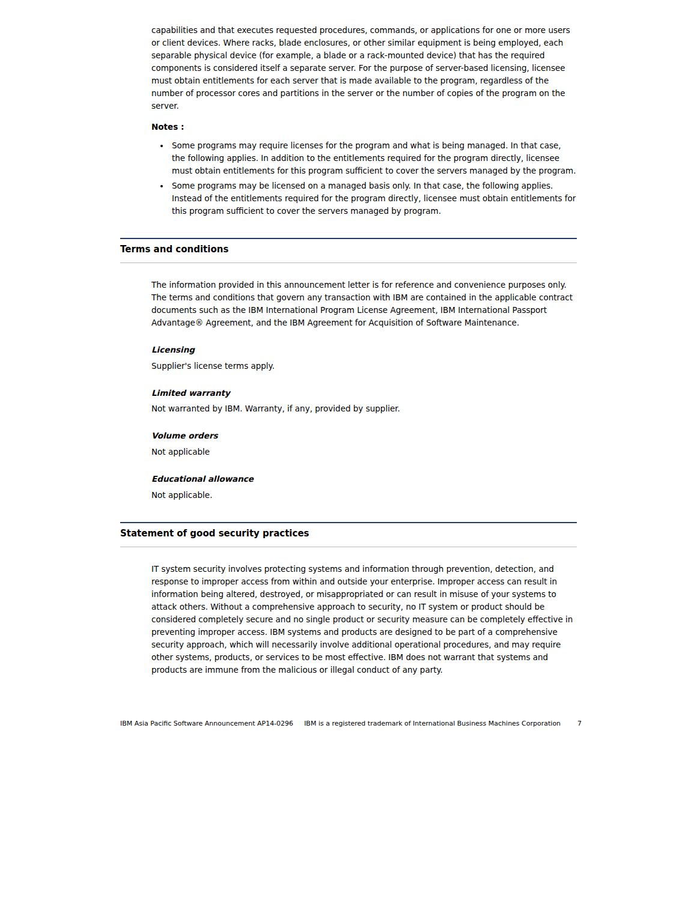capabilities and that executes requested procedures, commands, or applications for one or more users or client devices. Where racks, blade enclosures, or other similar equipment is being employed, each separable physical device (for example, a blade or a rack-mounted device) that has the required components is considered itself a separate server. For the purpose of server-based licensing, licensee must obtain entitlements for each server that is made available to the program, regardless of the number of processor cores and partitions in the server or the number of copies of the program on the server.
Notes :
Some programs may require licenses for the program and what is being managed. In that case, the following applies. In addition to the entitlements required for the program directly, licensee must obtain entitlements for this program sufficient to cover the servers managed by the program.
Some programs may be licensed on a managed basis only. In that case, the following applies. Instead of the entitlements required for the program directly, licensee must obtain entitlements for this program sufficient to cover the servers managed by program.
Terms and conditions
The information provided in this announcement letter is for reference and convenience purposes only. The terms and conditions that govern any transaction with IBM are contained in the applicable contract documents such as the IBM International Program License Agreement, IBM International Passport Advantage® Agreement, and the IBM Agreement for Acquisition of Software Maintenance.
Licensing
Supplier's license terms apply.
Limited warranty
Not warranted by IBM. Warranty, if any, provided by supplier.
Volume orders
Not applicable
Educational allowance
Not applicable.
Statement of good security practices
IT system security involves protecting systems and information through prevention, detection, and response to improper access from within and outside your enterprise. Improper access can result in information being altered, destroyed, or misappropriated or can result in misuse of your systems to attack others. Without a comprehensive approach to security, no IT system or product should be considered completely secure and no single product or security measure can be completely effective in preventing improper access. IBM systems and products are designed to be part of a comprehensive security approach, which will necessarily involve additional operational procedures, and may require other systems, products, or services to be most effective. IBM does not warrant that systems and products are immune from the malicious or illegal conduct of any party.
IBM Asia Pacific Software Announcement AP14-0296 IBM is a registered trademark of International Business Machines Corporation 7